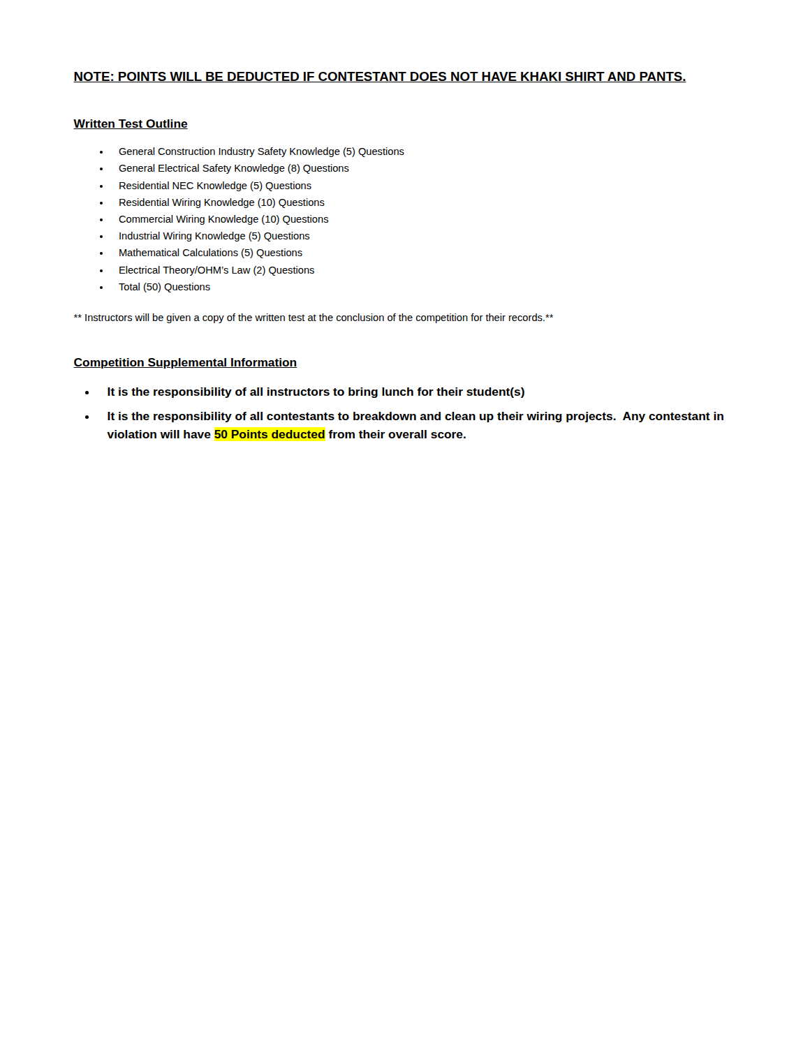NOTE: POINTS WILL BE DEDUCTED IF CONTESTANT DOES NOT HAVE KHAKI SHIRT AND PANTS.
Written Test Outline
General Construction Industry Safety Knowledge (5) Questions
General Electrical Safety Knowledge (8) Questions
Residential NEC Knowledge (5) Questions
Residential Wiring Knowledge (10) Questions
Commercial Wiring Knowledge (10) Questions
Industrial Wiring Knowledge (5) Questions
Mathematical Calculations (5) Questions
Electrical Theory/OHM’s Law (2) Questions
Total (50) Questions
** Instructors will be given a copy of the written test at the conclusion of the competition for their records.**
Competition Supplemental Information
It is the responsibility of all instructors to bring lunch for their student(s)
It is the responsibility of all contestants to breakdown and clean up their wiring projects. Any contestant in violation will have 50 Points deducted from their overall score.